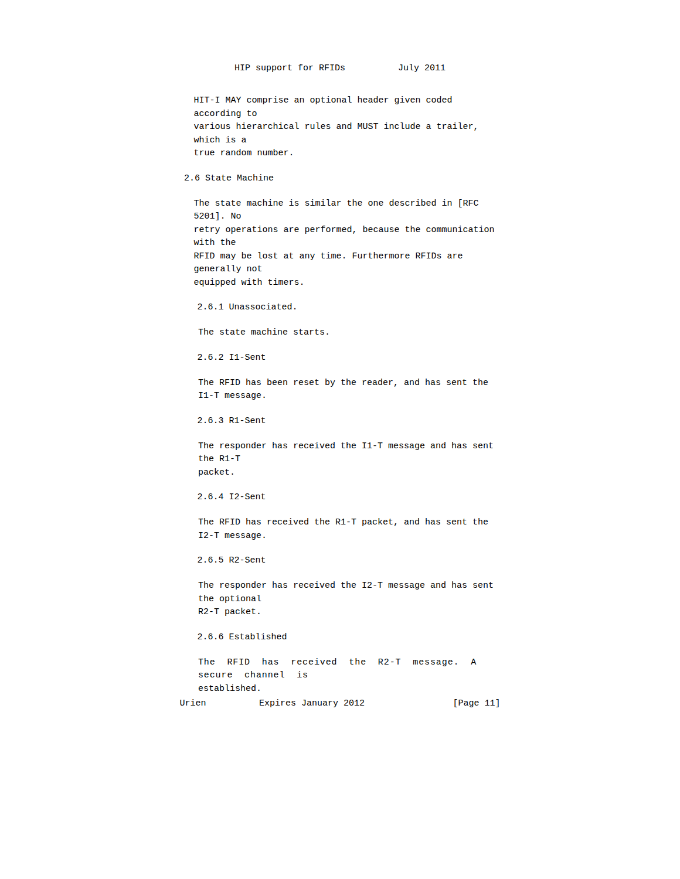HIP support for RFIDs July 2011
HIT-I MAY comprise an optional header given coded according to various hierarchical rules and MUST include a trailer, which is a true random number.
2.6 State Machine
The state machine is similar the one described in [RFC 5201]. No retry operations are performed, because the communication with the RFID may be lost at any time. Furthermore RFIDs are generally not equipped with timers.
2.6.1 Unassociated.
The state machine starts.
2.6.2 I1-Sent
The RFID has been reset by the reader, and has sent the I1-T message.
2.6.3 R1-Sent
The responder has received the I1-T message and has sent the R1-T packet.
2.6.4 I2-Sent
The RFID has received the R1-T packet, and has sent the I2-T message.
2.6.5 R2-Sent
The responder has received the I2-T message and has sent the optional R2-T packet.
2.6.6 Established
The RFID has received the R2-T message. A secure channel is established.
Urien Expires January 2012 [Page 11]